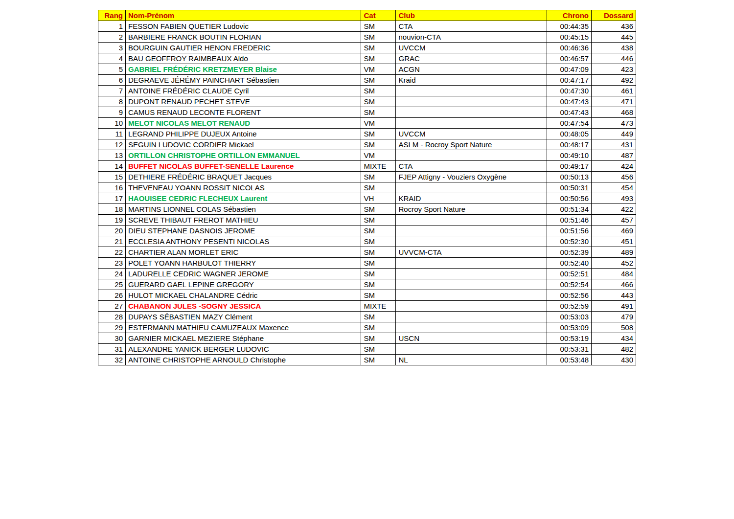| Rang | Nom-Prénom | Cat | Club | Chrono | Dossard |
| --- | --- | --- | --- | --- | --- |
| 1 | FESSON FABIEN QUETIER Ludovic | SM | CTA | 00:44:35 | 436 |
| 2 | BARBIERE FRANCK BOUTIN FLORIAN | SM | nouvion-CTA | 00:45:15 | 445 |
| 3 | BOURGUIN GAUTIER HENON FREDERIC | SM | UVCCM | 00:46:36 | 438 |
| 4 | BAU GEOFFROY RAIMBEAUX Aldo | SM | GRAC | 00:46:57 | 446 |
| 5 | GABRIEL FRÉDÉRIC KRETZMEYER Blaise | VM | ACGN | 00:47:09 | 423 |
| 6 | DEGRAEVE JÉRÉMY PAINCHART Sébastien | SM | Kraid | 00:47:17 | 492 |
| 7 | ANTOINE FRÉDÉRIC CLAUDE Cyril | SM | | 00:47:30 | 461 |
| 8 | DUPONT RENAUD PECHET STEVE | SM | | 00:47:43 | 471 |
| 9 | CAMUS RENAUD LECONTE FLORENT | SM | | 00:47:43 | 468 |
| 10 | MELOT NICOLAS MELOT RENAUD | VM | | 00:47:54 | 473 |
| 11 | LEGRAND PHILIPPE DUJEUX Antoine | SM | UVCCM | 00:48:05 | 449 |
| 12 | SEGUIN LUDOVIC CORDIER Mickael | SM | ASLM - Rocroy Sport Nature | 00:48:17 | 431 |
| 13 | ORTILLON CHRISTOPHE ORTILLON EMMANUEL | VM | | 00:49:10 | 487 |
| 14 | BUFFET NICOLAS BUFFET-SENELLE Laurence | MIXTE | CTA | 00:49:17 | 424 |
| 15 | DETHIERE FRÉDÉRIC BRAQUET Jacques | SM | FJEP Attigny - Vouziers Oxygène | 00:50:13 | 456 |
| 16 | THEVENEAU YOANN ROSSIT NICOLAS | SM | | 00:50:31 | 454 |
| 17 | HAOUISEE CEDRIC FLECHEUX Laurent | VH | KRAID | 00:50:56 | 493 |
| 18 | MARTINS LIONNEL COLAS Sébastien | SM | Rocroy Sport Nature | 00:51:34 | 422 |
| 19 | SCREVE THIBAUT FREROT MATHIEU | SM | | 00:51:46 | 457 |
| 20 | DIEU STEPHANE DASNOIS JEROME | SM | | 00:51:56 | 469 |
| 21 | ECCLESIA ANTHONY PESENTI NICOLAS | SM | | 00:52:30 | 451 |
| 22 | CHARTIER ALAN MORLET ERIC | SM | UVVCM-CTA | 00:52:39 | 489 |
| 23 | POLET YOANN HARBULOT THIERRY | SM | | 00:52:40 | 452 |
| 24 | LADURELLE CEDRIC WAGNER JEROME | SM | | 00:52:51 | 484 |
| 25 | GUERARD GAEL LEPINE GREGORY | SM | | 00:52:54 | 466 |
| 26 | HULOT MICKAEL CHALANDRE Cédric | SM | | 00:52:56 | 443 |
| 27 | CHABANON JULES -SOGNY JESSICA | MIXTE | | 00:52:59 | 491 |
| 28 | DUPAYS SÉBASTIEN MAZY Clément | SM | | 00:53:03 | 479 |
| 29 | ESTERMANN MATHIEU CAMUZEAUX Maxence | SM | | 00:53:09 | 508 |
| 30 | GARNIER MICKAEL MEZIERE Stéphane | SM | USCN | 00:53:19 | 434 |
| 31 | ALEXANDRE YANICK BERGER LUDOVIC | SM | | 00:53:31 | 482 |
| 32 | ANTOINE CHRISTOPHE ARNOULD Christophe | SM | NL | 00:53:48 | 430 |